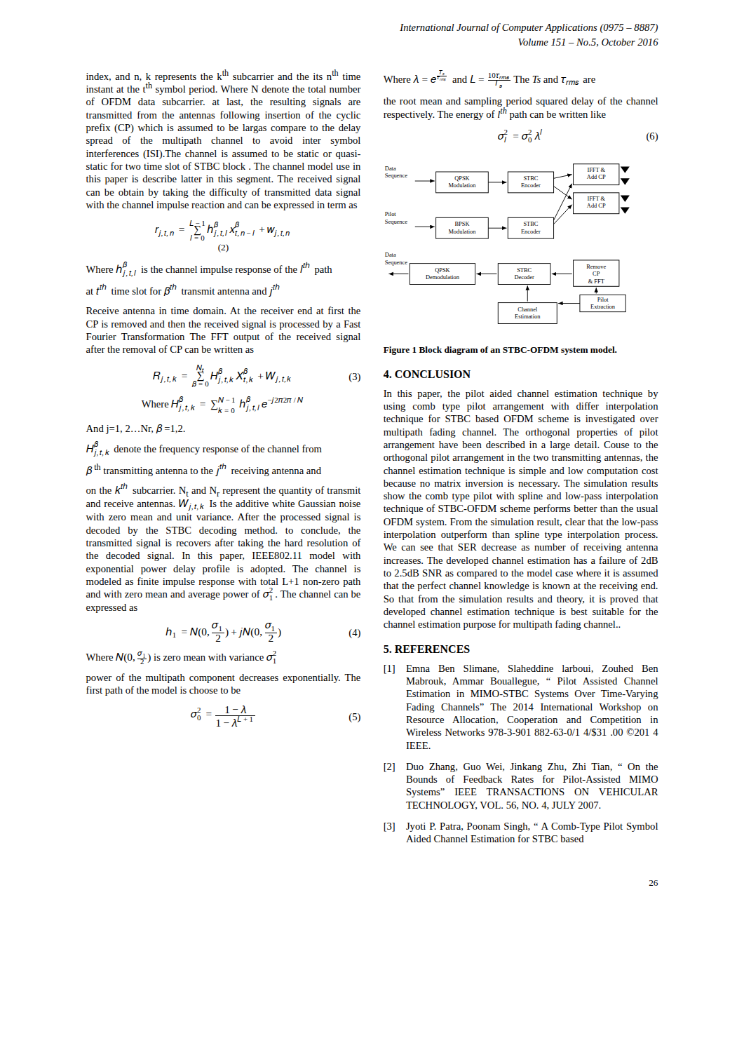International Journal of Computer Applications (0975 – 8887)
Volume 151 – No.5, October 2016
index, and n, k represents the kth subcarrier and the its nth time instant at the tth symbol period. Where N denote the total number of OFDM data subcarrier. at last, the resulting signals are transmitted from the antennas following insertion of the cyclic prefix (CP) which is assumed to be largas compare to the delay spread of the multipath channel to avoid inter symbol interferences (ISI).The channel is assumed to be static or quasi-static for two time slot of STBC block . The channel model use in this paper is describe latter in this segment. The received signal can be obtain by taking the difficulty of transmitted data signal with the channel impulse reaction and can be expressed in term as
rj,t,n = ∑l=0L−1 hj,t,lβ xt,n−lβ + wj,t,n (2)
Where hj,t,lβ is the channel impulse response of the lth path
at tth time slot for βth transmit antenna and jth
Receive antenna in time domain. At the receiver end at first the CP is removed and then the received signal is processed by a Fast Fourier Transformation The FFT output of the received signal after the removal of CP can be written as
Rj,t,k = ∑β=0Nt Hj,t,kβ Xt,kβ + Wj,t,k (3)
Where Hj,t,kβ = ∑k=0N−1 hj,t,lβ e−j2π2π/N
And j=1, 2…Nr, β =1,2.
Hj,t,kβ denote the frequency response of the channel from
β th transmitting antenna to the jth receiving antenna and
on the kth subcarrier. Nt and Nr represent the quantity of transmit and receive antennas. Wj,t,k Is the additive white Gaussian noise with zero mean and unit variance. After the processed signal is decoded by the STBC decoding method. to conclude, the transmitted signal is recovers after taking the hard resolution of the decoded signal. In this paper, IEEE802.11 model with exponential power delay profile is adopted. The channel is modeled as finite impulse response with total L+1 non-zero path and with zero mean and average power of σ12. The channel can be expressed as
h1 = N(0,σ12) + jN(0,σ12) (4)
Where N(0,σ12) is zero mean with variance σ12
power of the multipath component decreases exponentially. The first path of the model is choose to be
σ02 = 1−λ 1−λL+1 (5)
Where λ=eTsτrms and L=10τrmsTs The Ts and τrms are
the root mean and sampling period squared delay of the channel respectively. The energy of lth path can be written like
σl2 = σ02 λl (6)
QPSK Modulation STBC Encoder IFFT & Add CP IFFT & Add CP BPSK Modulation STBC Encoder QPSK Demodulation STBC Decoder Remove CP & FFT Channel Estimation Pilot Extraction Data Sequence Pilot Sequence Data Sequence
Figure 1 Block diagram of an STBC-OFDM system model.
4. Conclusion
In this paper, the pilot aided channel estimation technique by using comb type pilot arrangement with differ interpolation technique for STBC based OFDM scheme is investigated over multipath fading channel. The orthogonal properties of pilot arrangement have been described in a large detail. Couse to the orthogonal pilot arrangement in the two transmitting antennas, the channel estimation technique is simple and low computation cost because no matrix inversion is necessary. The simulation results show the comb type pilot with spline and low-pass interpolation technique of STBC-OFDM scheme performs better than the usual OFDM system. From the simulation result, clear that the low-pass interpolation outperform than spline type interpolation process. We can see that SER decrease as number of receiving antenna increases. The developed channel estimation has a failure of 2dB to 2.5dB SNR as compared to the model case where it is assumed that the perfect channel knowledge is known at the receiving end. So that from the simulation results and theory, it is proved that developed channel estimation technique is best suitable for the channel estimation purpose for multipath fading channel..
5. References
Emna Ben Slimane, Slaheddine larboui, Zouhed Ben Mabrouk, Ammar Bouallegue, “ Pilot Assisted Channel Estimation in MIMO-STBC Systems Over Time-Varying Fading Channels” The 2014 International Workshop on Resource Allocation, Cooperation and Competition in Wireless Networks 978-3-901 882-63-0/1 4/$31 .00 ©201 4 IEEE.
Duo Zhang, Guo Wei, Jinkang Zhu, Zhi Tian, “ On the Bounds of Feedback Rates for Pilot-Assisted MIMO Systems” IEEE TRANSACTIONS ON VEHICULAR TECHNOLOGY, VOL. 56, NO. 4, JULY 2007.
Jyoti P. Patra, Poonam Singh, “ A Comb-Type Pilot Symbol Aided Channel Estimation for STBC based
26